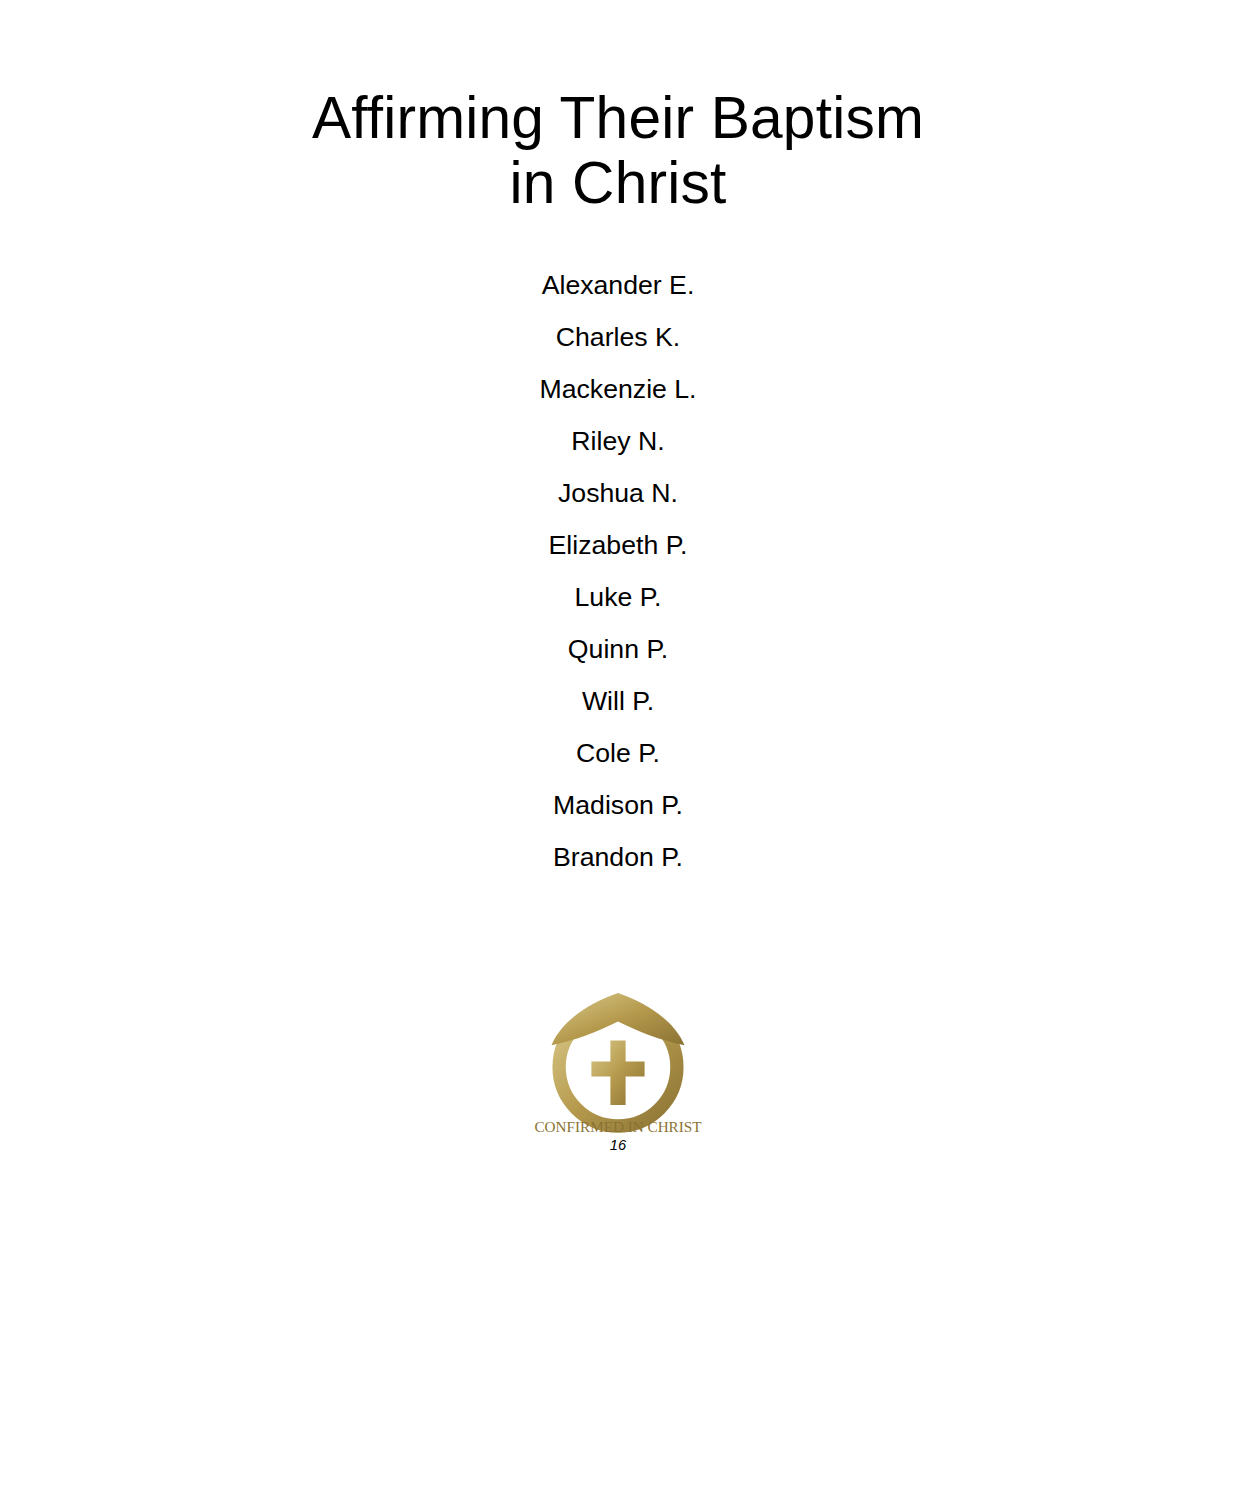Affirming Their Baptism in Christ
Alexander E.
Charles K.
Mackenzie L.
Riley N.
Joshua N.
Elizabeth P.
Luke P.
Quinn P.
Will P.
Cole P.
Madison P.
Brandon P.
16